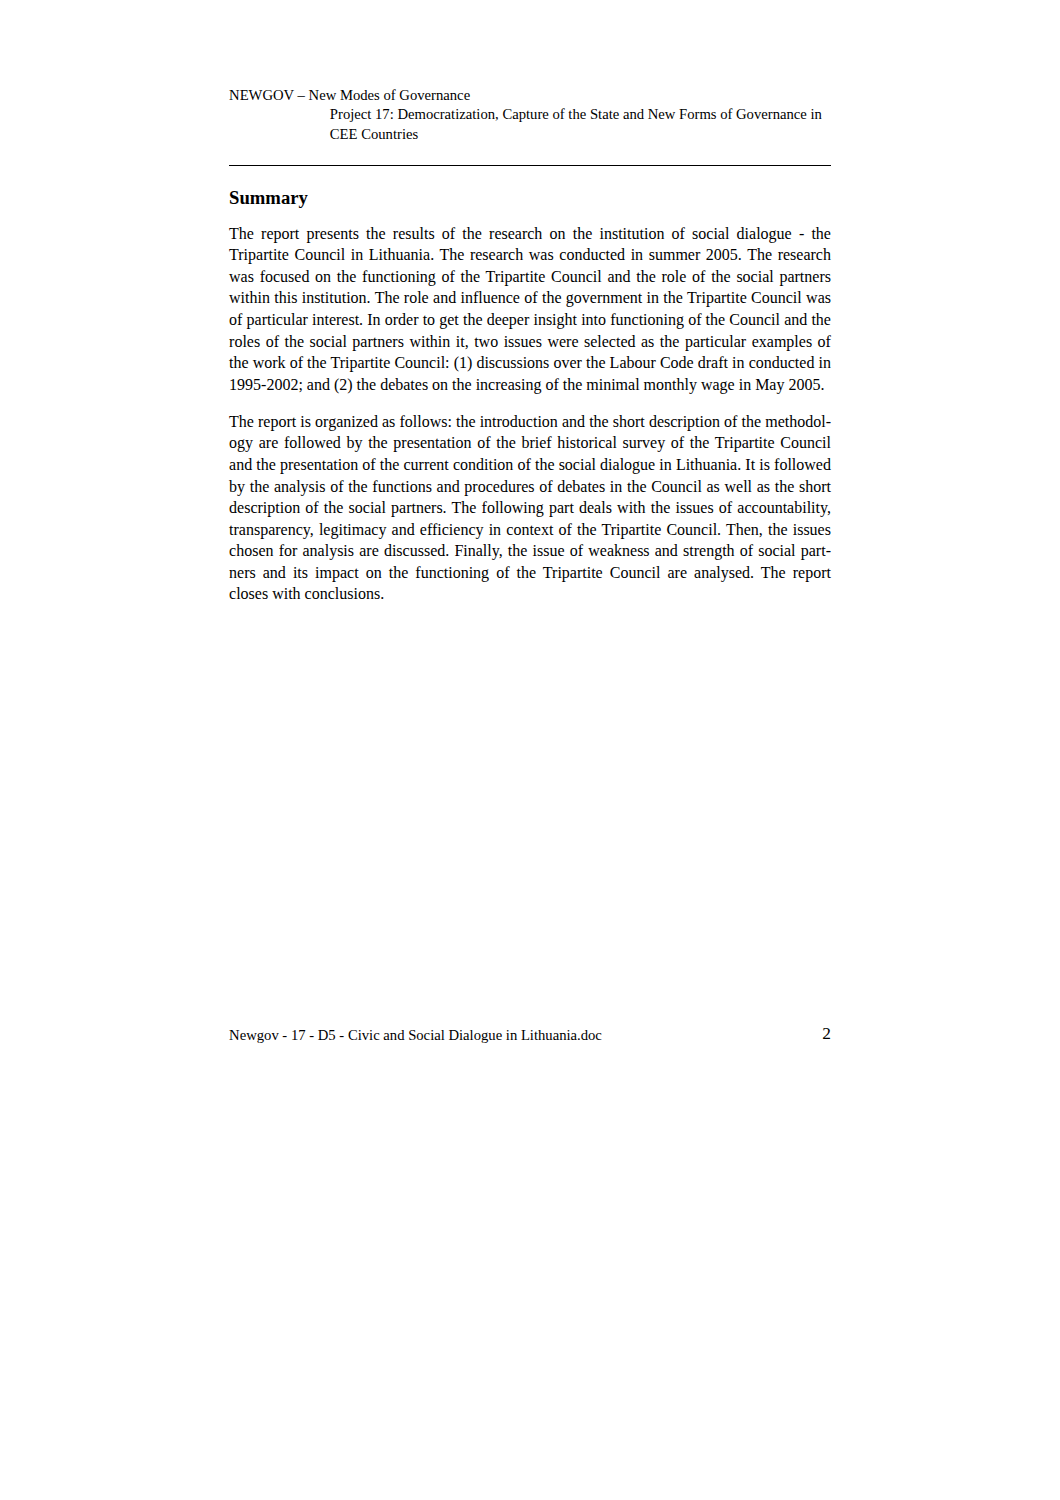NEWGOV – New Modes of Governance Project 17: Democratization, Capture of the State and New Forms of Governance in CEE Countries
Summary
The report presents the results of the research on the institution of social dialogue - the Tripartite Council in Lithuania. The research was conducted in summer 2005. The research was focused on the functioning of the Tripartite Council and the role of the social partners within this institution. The role and influence of the government in the Tripartite Council was of particular interest. In order to get the deeper insight into functioning of the Council and the roles of the social partners within it, two issues were selected as the particular examples of the work of the Tripartite Council: (1) discussions over the Labour Code draft in conducted in 1995-2002; and (2) the debates on the increasing of the minimal monthly wage in May 2005.
The report is organized as follows: the introduction and the short description of the methodology are followed by the presentation of the brief historical survey of the Tripartite Council and the presentation of the current condition of the social dialogue in Lithuania. It is followed by the analysis of the functions and procedures of debates in the Council as well as the short description of the social partners. The following part deals with the issues of accountability, transparency, legitimacy and efficiency in context of the Tripartite Council. Then, the issues chosen for analysis are discussed. Finally, the issue of weakness and strength of social partners and its impact on the functioning of the Tripartite Council are analysed. The report closes with conclusions.
Newgov - 17 - D5 - Civic and Social Dialogue in Lithuania.doc 2